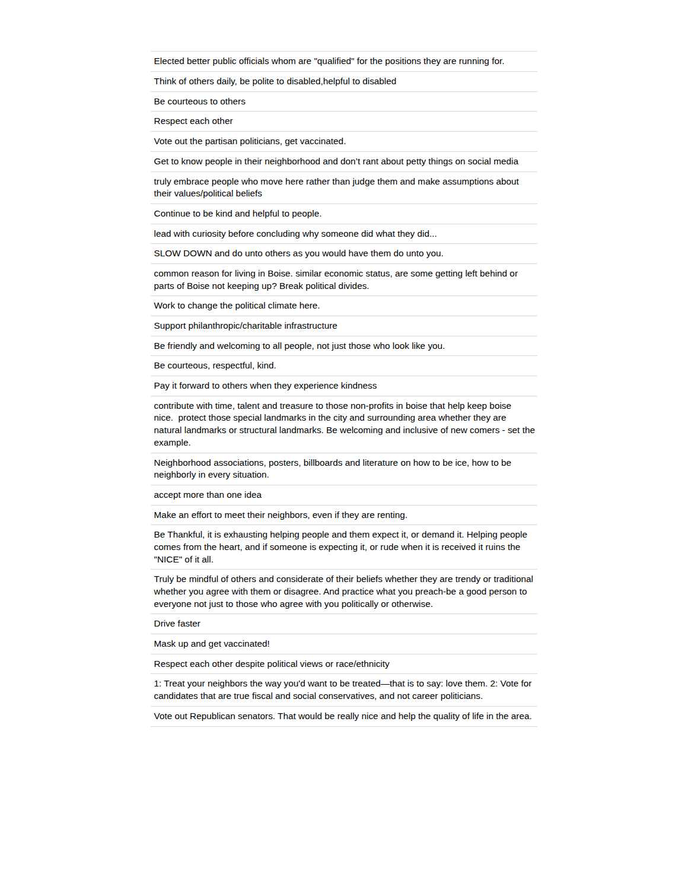| Elected better public officials whom are "qualified" for the positions they are running for. |
| Think of others daily, be polite to disabled,helpful to disabled |
| Be courteous to others |
| Respect each other |
| Vote out the partisan politicians, get vaccinated. |
| Get to know people in their neighborhood and don’t rant about petty things on social media |
| truly embrace people who move here rather than judge them and make assumptions about their values/political beliefs |
| Continue to be kind and helpful to people. |
| lead with curiosity before concluding why someone did what they did... |
| SLOW DOWN and do unto others as you would have them do unto you. |
| common reason for living in Boise. similar economic status, are some getting left behind or parts of Boise not keeping up? Break political divides. |
| Work to change the political climate here. |
| Support philanthropic/charitable infrastructure |
| Be friendly and welcoming to all people, not just those who look like you. |
| Be courteous, respectful, kind. |
| Pay it forward to others when they experience kindness |
| contribute with time, talent and treasure to those non-profits in boise that help keep boise nice. protect those special landmarks in the city and surrounding area whether they are natural landmarks or structural landmarks. Be welcoming and inclusive of new comers - set the example. |
| Neighborhood associations, posters, billboards and literature on how to be ice, how to be neighborly in every situation. |
| accept more than one idea |
| Make an effort to meet their neighbors, even if they are renting. |
| Be Thankful, it is exhausting helping people and them expect it, or demand it. Helping people comes from the heart, and if someone is expecting it, or rude when it is received it ruins the "NICE" of it all. |
| Truly be mindful of others and considerate of their beliefs whether they are trendy or traditional whether you agree with them or disagree. And practice what you preach-be a good person to everyone not just to those who agree with you politically or otherwise. |
| Drive faster |
| Mask up and get vaccinated! |
| Respect each other despite political views or race/ethnicity |
| 1: Treat your neighbors the way you'd want to be treated—that is to say: love them. 2: Vote for candidates that are true fiscal and social conservatives, and not career politicians. |
| Vote out Republican senators. That would be really nice and help the quality of life in the area. |